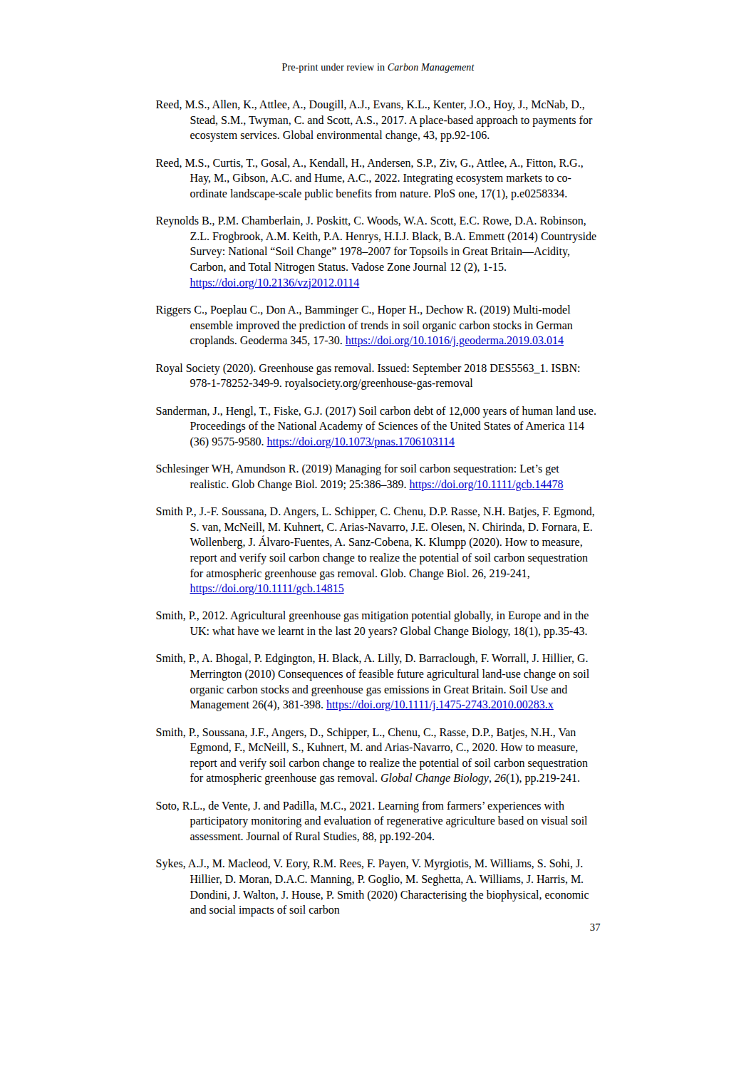Pre-print under review in Carbon Management
Reed, M.S., Allen, K., Attlee, A., Dougill, A.J., Evans, K.L., Kenter, J.O., Hoy, J., McNab, D., Stead, S.M., Twyman, C. and Scott, A.S., 2017. A place-based approach to payments for ecosystem services. Global environmental change, 43, pp.92-106.
Reed, M.S., Curtis, T., Gosal, A., Kendall, H., Andersen, S.P., Ziv, G., Attlee, A., Fitton, R.G., Hay, M., Gibson, A.C. and Hume, A.C., 2022. Integrating ecosystem markets to co-ordinate landscape-scale public benefits from nature. PloS one, 17(1), p.e0258334.
Reynolds B., P.M. Chamberlain, J. Poskitt, C. Woods, W.A. Scott, E.C. Rowe, D.A. Robinson, Z.L. Frogbrook, A.M. Keith, P.A. Henrys, H.I.J. Black, B.A. Emmett (2014) Countryside Survey: National “Soil Change” 1978–2007 for Topsoils in Great Britain—Acidity, Carbon, and Total Nitrogen Status. Vadose Zone Journal 12 (2), 1-15. https://doi.org/10.2136/vzj2012.0114
Riggers C., Poeplau C., Don A., Bamminger C., Hoper H., Dechow R. (2019) Multi-model ensemble improved the prediction of trends in soil organic carbon stocks in German croplands. Geoderma 345, 17-30. https://doi.org/10.1016/j.geoderma.2019.03.014
Royal Society (2020). Greenhouse gas removal. Issued: September 2018 DES5563_1. ISBN: 978-1-78252-349-9. royalsociety.org/greenhouse-gas-removal
Sanderman, J., Hengl, T., Fiske, G.J. (2017) Soil carbon debt of 12,000 years of human land use. Proceedings of the National Academy of Sciences of the United States of America 114 (36) 9575-9580. https://doi.org/10.1073/pnas.1706103114
Schlesinger WH, Amundson R. (2019) Managing for soil carbon sequestration: Let’s get realistic. Glob Change Biol. 2019; 25:386–389. https://doi.org/10.1111/gcb.14478
Smith P., J.-F. Soussana, D. Angers, L. Schipper, C. Chenu, D.P. Rasse, N.H. Batjes, F. Egmond, S. van, McNeill, M. Kuhnert, C. Arias-Navarro, J.E. Olesen, N. Chirinda, D. Fornara, E. Wollenberg, J. Álvaro-Fuentes, A. Sanz-Cobena, K. Klumpp (2020). How to measure, report and verify soil carbon change to realize the potential of soil carbon sequestration for atmospheric greenhouse gas removal. Glob. Change Biol. 26, 219-241, https://doi.org/10.1111/gcb.14815
Smith, P., 2012. Agricultural greenhouse gas mitigation potential globally, in Europe and in the UK: what have we learnt in the last 20 years? Global Change Biology, 18(1), pp.35-43.
Smith, P., A. Bhogal, P. Edgington, H. Black, A. Lilly, D. Barraclough, F. Worrall, J. Hillier, G. Merrington (2010) Consequences of feasible future agricultural land-use change on soil organic carbon stocks and greenhouse gas emissions in Great Britain. Soil Use and Management 26(4), 381-398. https://doi.org/10.1111/j.1475-2743.2010.00283.x
Smith, P., Soussana, J.F., Angers, D., Schipper, L., Chenu, C., Rasse, D.P., Batjes, N.H., Van Egmond, F., McNeill, S., Kuhnert, M. and Arias-Navarro, C., 2020. How to measure, report and verify soil carbon change to realize the potential of soil carbon sequestration for atmospheric greenhouse gas removal. Global Change Biology, 26(1), pp.219-241.
Soto, R.L., de Vente, J. and Padilla, M.C., 2021. Learning from farmers’ experiences with participatory monitoring and evaluation of regenerative agriculture based on visual soil assessment. Journal of Rural Studies, 88, pp.192-204.
Sykes, A.J., M. Macleod, V. Eory, R.M. Rees, F. Payen, V. Myrgiotis, M. Williams, S. Sohi, J. Hillier, D. Moran, D.A.C. Manning, P. Goglio, M. Seghetta, A. Williams, J. Harris, M. Dondini, J. Walton, J. House, P. Smith (2020) Characterising the biophysical, economic and social impacts of soil carbon
37